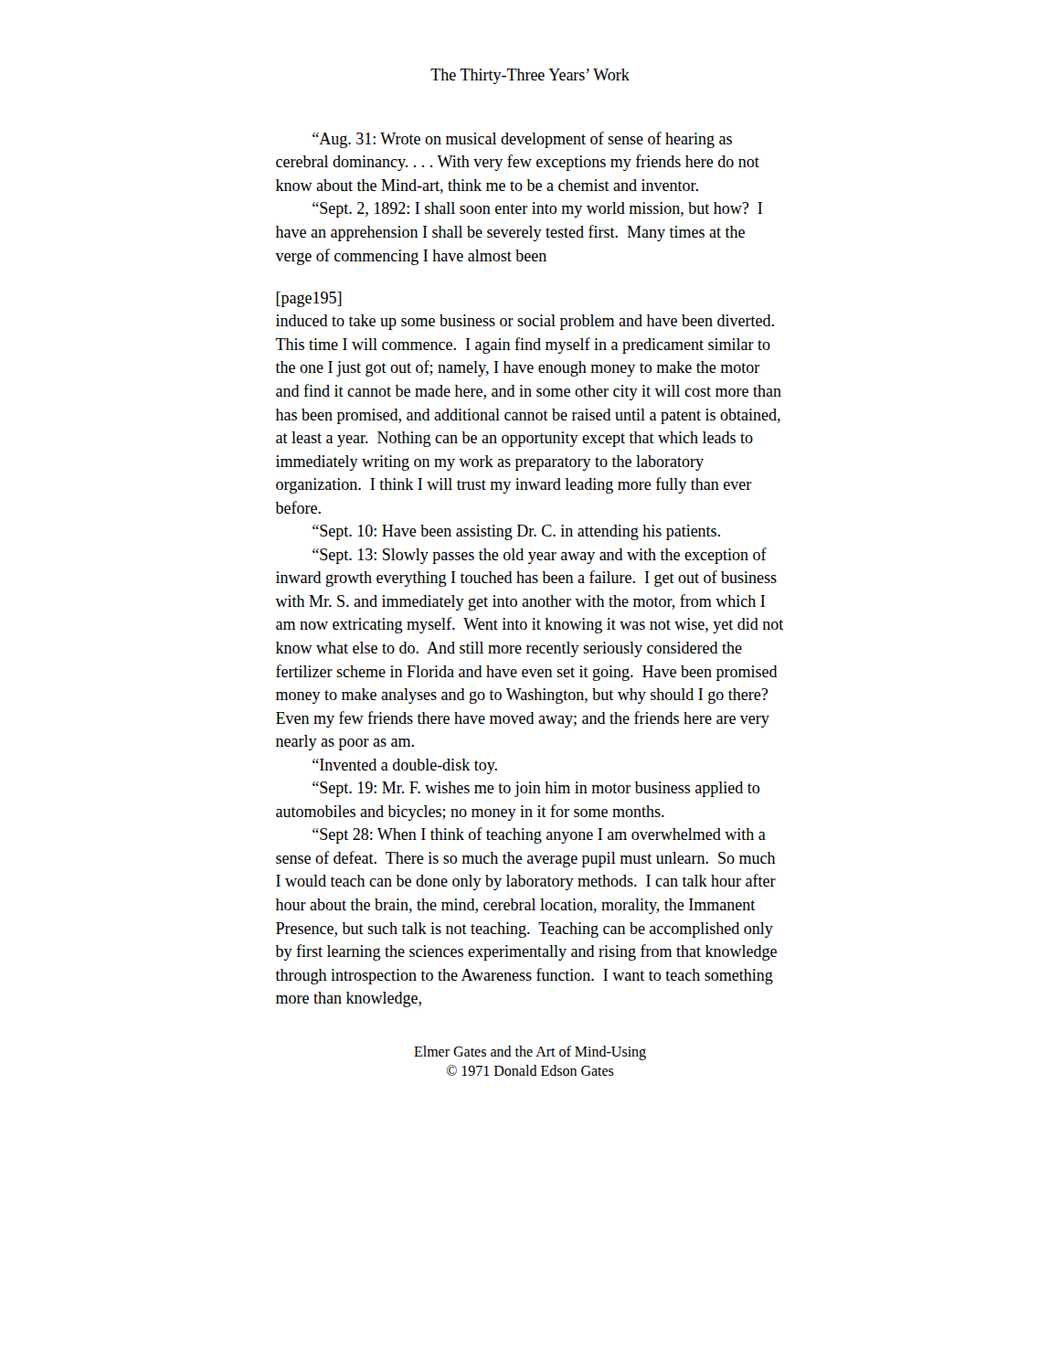The Thirty-Three Years’ Work
“Aug. 31: Wrote on musical development of sense of hearing as cerebral dominancy. . . . With very few exceptions my friends here do not know about the Mind-art, think me to be a chemist and inventor.
“Sept. 2, 1892: I shall soon enter into my world mission, but how? I have an apprehension I shall be severely tested first. Many times at the verge of commencing I have almost been
[page195]
induced to take up some business or social problem and have been diverted. This time I will commence. I again find myself in a predicament similar to the one I just got out of; namely, I have enough money to make the motor and find it cannot be made here, and in some other city it will cost more than has been promised, and additional cannot be raised until a patent is obtained, at least a year. Nothing can be an opportunity except that which leads to immediately writing on my work as preparatory to the laboratory organization. I think I will trust my inward leading more fully than ever before.
“Sept. 10: Have been assisting Dr. C. in attending his patients.
“Sept. 13: Slowly passes the old year away and with the exception of inward growth everything I touched has been a failure. I get out of business with Mr. S. and immediately get into another with the motor, from which I am now extricating myself. Went into it knowing it was not wise, yet did not know what else to do. And still more recently seriously considered the fertilizer scheme in Florida and have even set it going. Have been promised money to make analyses and go to Washington, but why should I go there? Even my few friends there have moved away; and the friends here are very nearly as poor as am.
“Invented a double-disk toy.
“Sept. 19: Mr. F. wishes me to join him in motor business applied to automobiles and bicycles; no money in it for some months.
“Sept 28: When I think of teaching anyone I am overwhelmed with a sense of defeat. There is so much the average pupil must unlearn. So much I would teach can be done only by laboratory methods. I can talk hour after hour about the brain, the mind, cerebral location, morality, the Immanent Presence, but such talk is not teaching. Teaching can be accomplished only by first learning the sciences experimentally and rising from that knowledge through introspection to the Awareness function. I want to teach something more than knowledge,
Elmer Gates and the Art of Mind-Using
© 1971 Donald Edson Gates